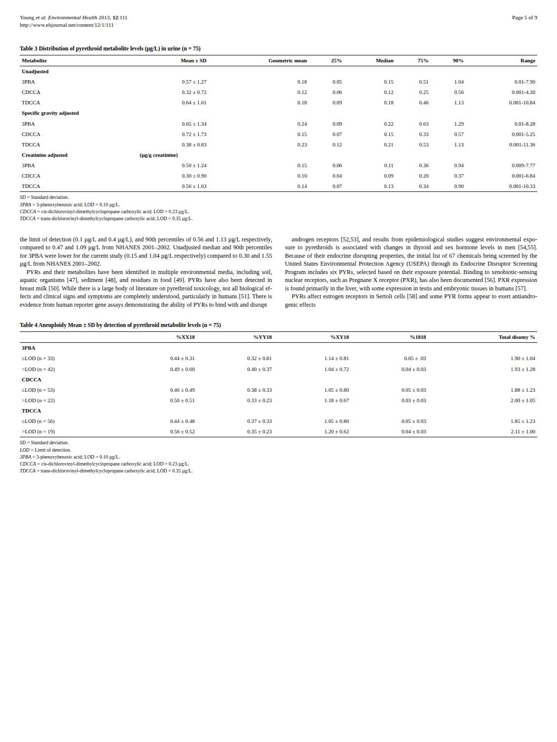Young et al. Environmental Health 2013, 12:111
http://www.ehjournal.net/content/12/1/111
Page 5 of 9
Table 3 Distribution of pyrethroid metabolite levels (µg/L) in urine (n = 75)
| Metabolite | Mean ± SD | Geometric mean | 25% | Median | 75% | 90% | Range |
| --- | --- | --- | --- | --- | --- | --- | --- |
| Unadjusted |
| 3PBA | 0.57 ± 1.27 | 0.18 | 0.05 | 0.15 | 0.51 | 1.04 | 0.01-7.90 |
| CDCCA | 0.32 ± 0.72 | 0.12 | 0.06 | 0.12 | 0.25 | 0.56 | 0.001-4.30 |
| TDCCA | 0.64 ± 1.61 | 0.18 | 0.09 | 0.18 | 0.46 | 1.13 | 0.001-10.84 |
| Specific gravity adjusted |
| 3PBA | 0.65 ± 1.34 | 0.24 | 0.09 | 0.22 | 0.63 | 1.29 | 0.01-8.28 |
| CDCCA | 0.72 ± 1.73 | 0.15 | 0.07 | 0.15 | 0.33 | 0.57 | 0.001-5.25 |
| TDCCA | 0.38 ± 0.83 | 0.23 | 0.12 | 0.21 | 0.53 | 1.13 | 0.001-11.36 |
| Creatinine adjusted | (µg/g creatinine) |
| 3PBA | 0.50 ± 1.24 | 0.15 | 0.06 | 0.11 | 0.36 | 0.94 | 0.009-7.77 |
| CDCCA | 0.30 ± 0.90 | 0.10 | 0.04 | 0.09 | 0.20 | 0.37 | 0.001-6.84 |
| TDCCA | 0.56 ± 1.63 | 0.14 | 0.07 | 0.13 | 0.34 | 0.90 | 0.001-10.33 |
SD = Standard deviation.
3PBA = 3-phenoxybenzoic acid; LOD = 0.10 µg/L.
CDCCA = cis-dichlorovinyl-dimethylcyclopropane carboxylic acid; LOD = 0.23 µg/L.
TDCCA = trans-dichlorovinyl-dimethylcyclopropane carboxylic acid; LOD = 0.35 µg/L.
the limit of detection (0.1 µg/L and 0.4 µg/L), and 90th percentiles of 0.56 and 1.13 µg/L respectively, compared to 0.47 and 1.09 µg/L from NHANES 2001–2002. Unadjusted median and 90th percentiles for 3PBA were lower for the current study (0.15 and 1.04 µg/L respectively) compared to 0.30 and 1.55 µg/L from NHANES 2001–2002.
PYRs and their metabolites have been identified in multiple environmental media, including soil, aquatic organisms [47], sediment [48], and residues in food [49]. PYRs have also been detected in breast milk [50]. While there is a large body of literature on pyrethroid toxicology, not all biological effects and clinical signs and symptoms are completely understood, particularly in humans [51]. There is evidence from human reporter gene assays demonstrating the ability of PYRs to bind with and disrupt
androgen receptors [52,53], and results from epidemiological studies suggest environmental exposure to pyrethroids is associated with changes in thyroid and sex hormone levels in men [54,55]. Because of their endocrine disrupting properties, the initial list of 67 chemicals being screened by the United States Environmental Protection Agency (USEPA) through its Endocrine Disruptor Screening Program includes six PYRs, selected based on their exposure potential. Binding to xenobiotic-sensing nuclear receptors, such as Pregnane X receptor (PXR), has also been documented [56]. PXR expression is found primarily in the liver, with some expression in testis and embryonic tissues in humans [57].
PYRs affect estrogen receptors in Sertoli cells [58] and some PYR forms appear to exert antiandrogenic effects
Table 4 Aneuploidy Mean ± SD by detection of pyrethroid metabolite levels (n = 75)
| | %XX18 | %YY18 | %XY18 | %1818 | Total disomy % |
| --- | --- | --- | --- | --- | --- |
| 3PBA |
| ≤LOD (n = 33) | 0.44 ± 0.31 | 0.32 ± 0.81 | 1.14 ± 0.81 | 0.05 ± .03 | 1.90 ± 1.04 |
| >LOD (n = 42) | 0.49 ± 0.60 | 0.40 ± 0.37 | 1.04 ± 0.72 | 0.04 ± 0.03 | 1.93 ± 1.28 |
| CDCCA |
| ≤LOD (n = 53) | 0.46 ± 0.49 | 0.38 ± 0.33 | 1.05 ± 0.80 | 0.05 ± 0.03 | 1.88 ± 1.23 |
| >LOD (n = 22) | 0.50 ± 0.51 | 0.33 ± 0.23 | 1.18 ± 0.67 | 0.03 ± 0.03 | 2.00 ± 1.05 |
| TDCCA |
| ≤LOD (n = 56) | 0.44 ± 0.48 | 0.37 ± 0.33 | 1.05 ± 0.80 | 0.05 ± 0.03 | 1.85 ± 1.23 |
| >LOD (n = 19) | 0.56 ± 0.52 | 0.35 ± 0.23 | 1.20 ± 0.62 | 0.04 ± 0.03 | 2.11 ± 1.00 |
SD = Standard deviation.
LOD = Limit of detection.
3PBA = 3-phenoxybenzoic acid; LOD = 0.10 µg/L.
CDCCA = cis-dichlorovinyl-dimethylcyclopropane carboxylic acid; LOD = 0.23 µg/L.
TDCCA = trans-dichlorovinyl-dimethylcyclopropane carboxylic acid; LOD = 0.35 µg/L.